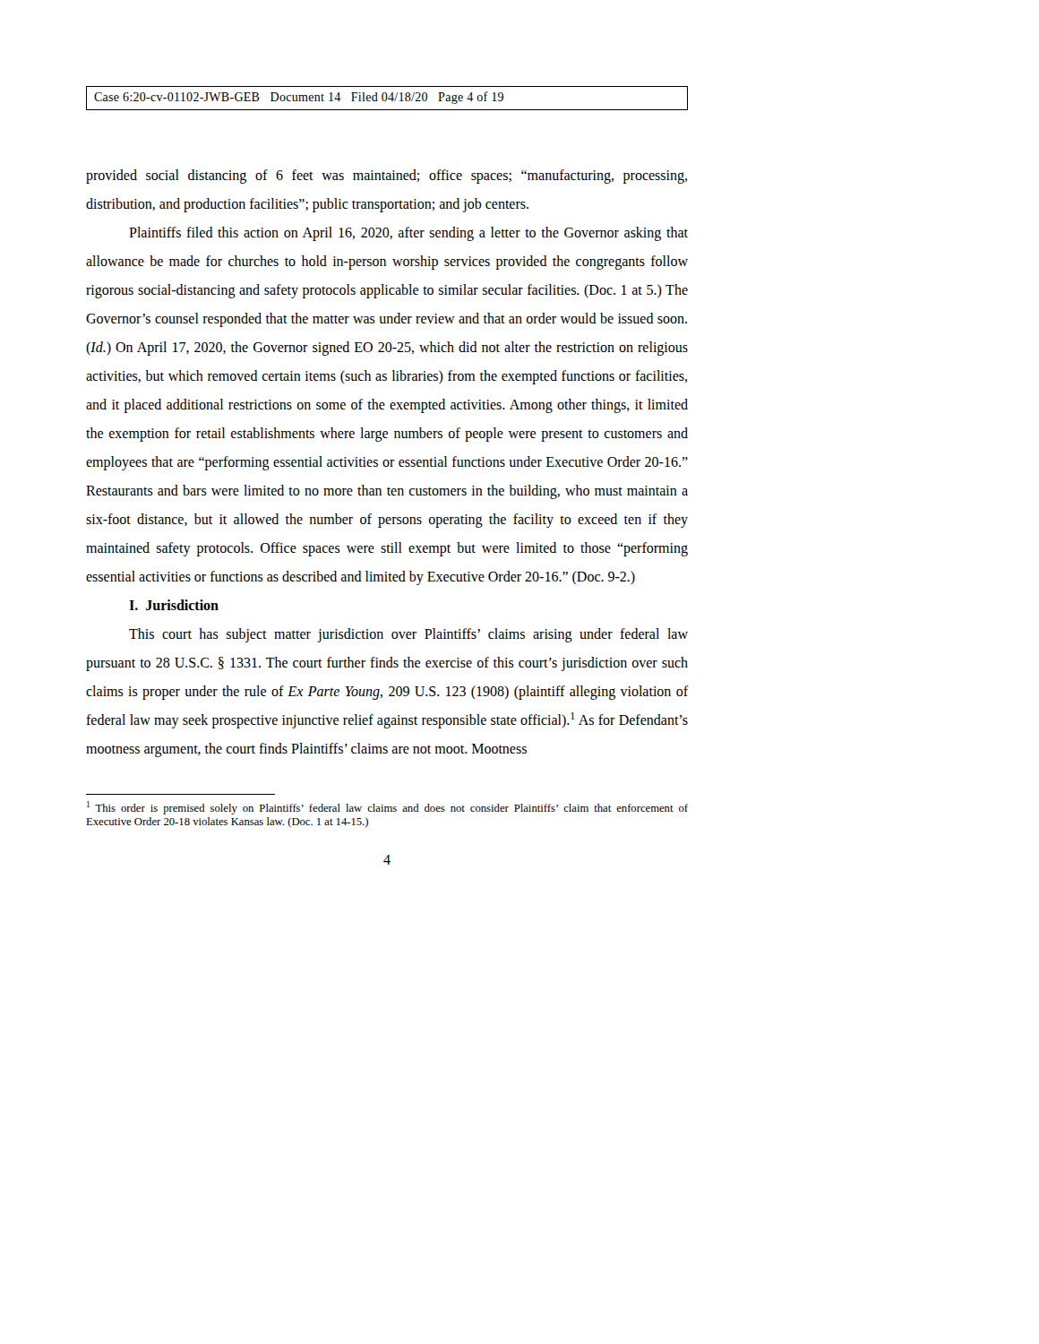Case 6:20-cv-01102-JWB-GEB Document 14 Filed 04/18/20 Page 4 of 19
provided social distancing of 6 feet was maintained; office spaces; “manufacturing, processing, distribution, and production facilities”; public transportation; and job centers.
Plaintiffs filed this action on April 16, 2020, after sending a letter to the Governor asking that allowance be made for churches to hold in-person worship services provided the congregants follow rigorous social-distancing and safety protocols applicable to similar secular facilities. (Doc. 1 at 5.) The Governor’s counsel responded that the matter was under review and that an order would be issued soon. (Id.) On April 17, 2020, the Governor signed EO 20-25, which did not alter the restriction on religious activities, but which removed certain items (such as libraries) from the exempted functions or facilities, and it placed additional restrictions on some of the exempted activities. Among other things, it limited the exemption for retail establishments where large numbers of people were present to customers and employees that are “performing essential activities or essential functions under Executive Order 20-16.” Restaurants and bars were limited to no more than ten customers in the building, who must maintain a six-foot distance, but it allowed the number of persons operating the facility to exceed ten if they maintained safety protocols. Office spaces were still exempt but were limited to those “performing essential activities or functions as described and limited by Executive Order 20-16.” (Doc. 9-2.)
I. Jurisdiction
This court has subject matter jurisdiction over Plaintiffs’ claims arising under federal law pursuant to 28 U.S.C. § 1331. The court further finds the exercise of this court’s jurisdiction over such claims is proper under the rule of Ex Parte Young, 209 U.S. 123 (1908) (plaintiff alleging violation of federal law may seek prospective injunctive relief against responsible state official).1 As for Defendant’s mootness argument, the court finds Plaintiffs’ claims are not moot. Mootness
1 This order is premised solely on Plaintiffs’ federal law claims and does not consider Plaintiffs’ claim that enforcement of Executive Order 20-18 violates Kansas law. (Doc. 1 at 14-15.)
4